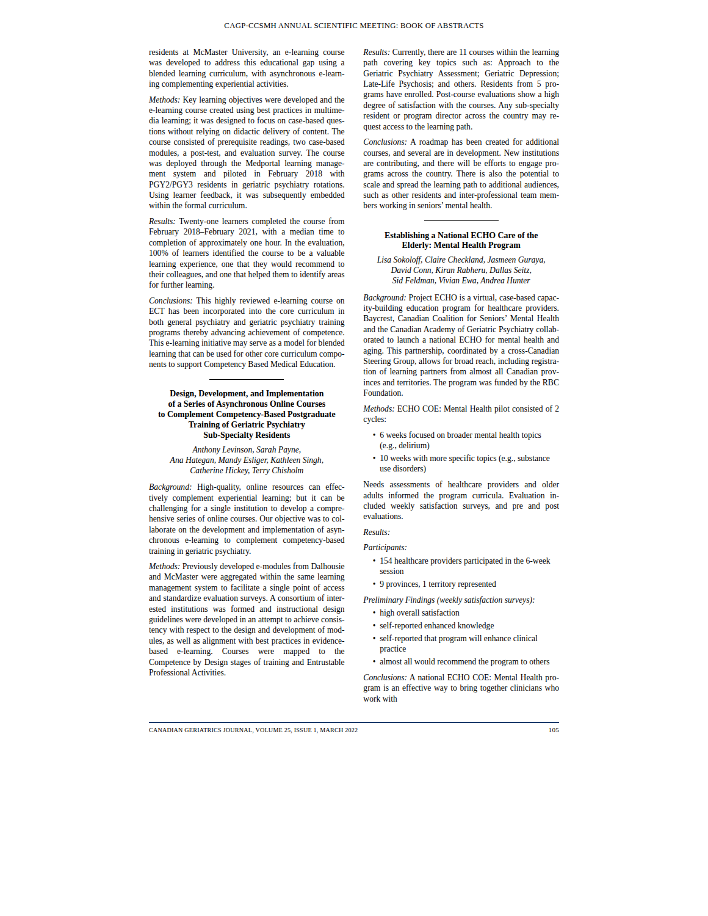CAGP-CCSMH Annual Scientific Meeting: Book of Abstracts
residents at McMaster University, an e-learning course was developed to address this educational gap using a blended learning curriculum, with asynchronous e-learning complementing experiential activities.
Methods: Key learning objectives were developed and the e-learning course created using best practices in multimedia learning; it was designed to focus on case-based questions without relying on didactic delivery of content. The course consisted of prerequisite readings, two case-based modules, a post-test, and evaluation survey. The course was deployed through the Medportal learning management system and piloted in February 2018 with PGY2/PGY3 residents in geriatric psychiatry rotations. Using learner feedback, it was subsequently embedded within the formal curriculum.
Results: Twenty-one learners completed the course from February 2018–February 2021, with a median time to completion of approximately one hour. In the evaluation, 100% of learners identified the course to be a valuable learning experience, one that they would recommend to their colleagues, and one that helped them to identify areas for further learning.
Conclusions: This highly reviewed e-learning course on ECT has been incorporated into the core curriculum in both general psychiatry and geriatric psychiatry training programs thereby advancing achievement of competence. This e-learning initiative may serve as a model for blended learning that can be used for other core curriculum components to support Competency Based Medical Education.
Design, Development, and Implementation
of a Series of Asynchronous Online Courses
to Complement Competency-Based Postgraduate
Training of Geriatric Psychiatry
Sub-Specialty Residents
Anthony Levinson, Sarah Payne,
Ana Hategan, Mandy Esliger, Kathleen Singh,
Catherine Hickey, Terry Chisholm
Background: High-quality, online resources can effectively complement experiential learning; but it can be challenging for a single institution to develop a comprehensive series of online courses. Our objective was to collaborate on the development and implementation of asynchronous e-learning to complement competency-based training in geriatric psychiatry.
Methods: Previously developed e-modules from Dalhousie and McMaster were aggregated within the same learning management system to facilitate a single point of access and standardize evaluation surveys. A consortium of interested institutions was formed and instructional design guidelines were developed in an attempt to achieve consistency with respect to the design and development of modules, as well as alignment with best practices in evidence-based e-learning. Courses were mapped to the Competence by Design stages of training and Entrustable Professional Activities.
Results: Currently, there are 11 courses within the learning path covering key topics such as: Approach to the Geriatric Psychiatry Assessment; Geriatric Depression; Late-Life Psychosis; and others. Residents from 5 programs have enrolled. Post-course evaluations show a high degree of satisfaction with the courses. Any sub-specialty resident or program director across the country may request access to the learning path.
Conclusions: A roadmap has been created for additional courses, and several are in development. New institutions are contributing, and there will be efforts to engage programs across the country. There is also the potential to scale and spread the learning path to additional audiences, such as other residents and inter-professional team members working in seniors’ mental health.
Establishing a National ECHO Care of the
Elderly: Mental Health Program
Lisa Sokoloff, Claire Checkland, Jasmeen Guraya,
David Conn, Kiran Rabheru, Dallas Seitz,
Sid Feldman, Vivian Ewa, Andrea Hunter
Background: Project ECHO is a virtual, case-based capacity-building education program for healthcare providers. Baycrest, Canadian Coalition for Seniors’ Mental Health and the Canadian Academy of Geriatric Psychiatry collaborated to launch a national ECHO for mental health and aging. This partnership, coordinated by a cross-Canadian Steering Group, allows for broad reach, including registration of learning partners from almost all Canadian provinces and territories. The program was funded by the RBC Foundation.
Methods: ECHO COE: Mental Health pilot consisted of 2 cycles:
6 weeks focused on broader mental health topics (e.g., delirium)
10 weeks with more specific topics (e.g., substance use disorders)
Needs assessments of healthcare providers and older adults informed the program curricula. Evaluation included weekly satisfaction surveys, and pre and post evaluations.
Results:
Participants:
154 healthcare providers participated in the 6-week session
9 provinces, 1 territory represented
Preliminary Findings (weekly satisfaction surveys):
high overall satisfaction
self-reported enhanced knowledge
self-reported that program will enhance clinical practice
almost all would recommend the program to others
Conclusions: A national ECHO COE: Mental Health program is an effective way to bring together clinicians who work with
Canadian Geriatrics Journal, Volume 25, Issue 1, March 2022
105